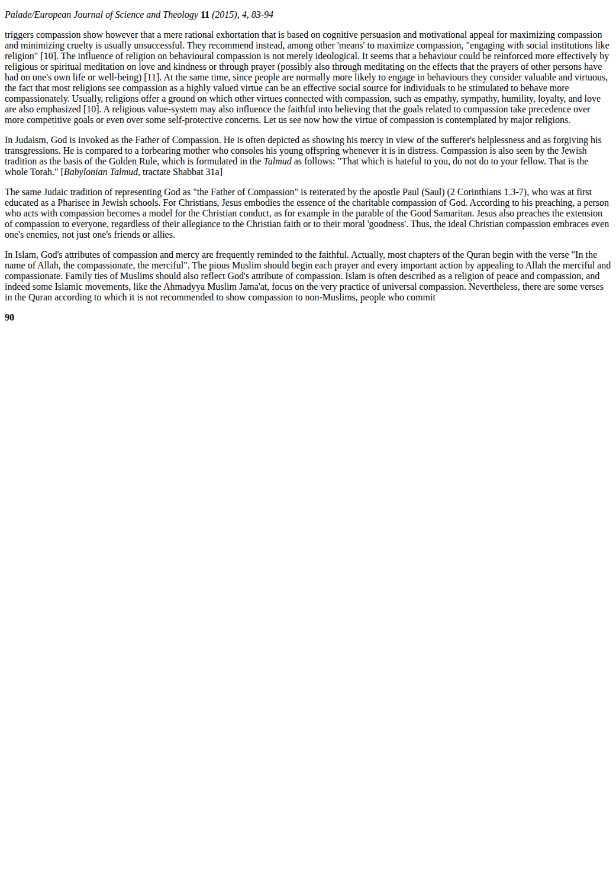Palade/European Journal of Science and Theology 11 (2015), 4, 83-94
triggers compassion show however that a mere rational exhortation that is based on cognitive persuasion and motivational appeal for maximizing compassion and minimizing cruelty is usually unsuccessful. They recommend instead, among other 'means' to maximize compassion, "engaging with social institutions like religion" [10]. The influence of religion on behavioural compassion is not merely ideological. It seems that a behaviour could be reinforced more effectively by religious or spiritual meditation on love and kindness or through prayer (possibly also through meditating on the effects that the prayers of other persons have had on one's own life or well-being) [11]. At the same time, since people are normally more likely to engage in behaviours they consider valuable and virtuous, the fact that most religions see compassion as a highly valued virtue can be an effective social source for individuals to be stimulated to behave more compassionately. Usually, religions offer a ground on which other virtues connected with compassion, such as empathy, sympathy, humility, loyalty, and love are also emphasized [10]. A religious value-system may also influence the faithful into believing that the goals related to compassion take precedence over more competitive goals or even over some self-protective concerns. Let us see now how the virtue of compassion is contemplated by major religions.
In Judaism, God is invoked as the Father of Compassion. He is often depicted as showing his mercy in view of the sufferer's helplessness and as forgiving his transgressions. He is compared to a forbearing mother who consoles his young offspring whenever it is in distress. Compassion is also seen by the Jewish tradition as the basis of the Golden Rule, which is formulated in the Talmud as follows: "That which is hateful to you, do not do to your fellow. That is the whole Torah." [Babylonian Talmud, tractate Shabbat 31a]
The same Judaic tradition of representing God as "the Father of Compassion" is reiterated by the apostle Paul (Saul) (2 Corinthians 1.3-7), who was at first educated as a Pharisee in Jewish schools. For Christians, Jesus embodies the essence of the charitable compassion of God. According to his preaching, a person who acts with compassion becomes a model for the Christian conduct, as for example in the parable of the Good Samaritan. Jesus also preaches the extension of compassion to everyone, regardless of their allegiance to the Christian faith or to their moral 'goodness'. Thus, the ideal Christian compassion embraces even one's enemies, not just one's friends or allies.
In Islam, God's attributes of compassion and mercy are frequently reminded to the faithful. Actually, most chapters of the Quran begin with the verse "In the name of Allah, the compassionate, the merciful". The pious Muslim should begin each prayer and every important action by appealing to Allah the merciful and compassionate. Family ties of Muslims should also reflect God's attribute of compassion. Islam is often described as a religion of peace and compassion, and indeed some Islamic movements, like the Ahmadyya Muslim Jama'at, focus on the very practice of universal compassion. Nevertheless, there are some verses in the Quran according to which it is not recommended to show compassion to non-Muslims, people who commit
90